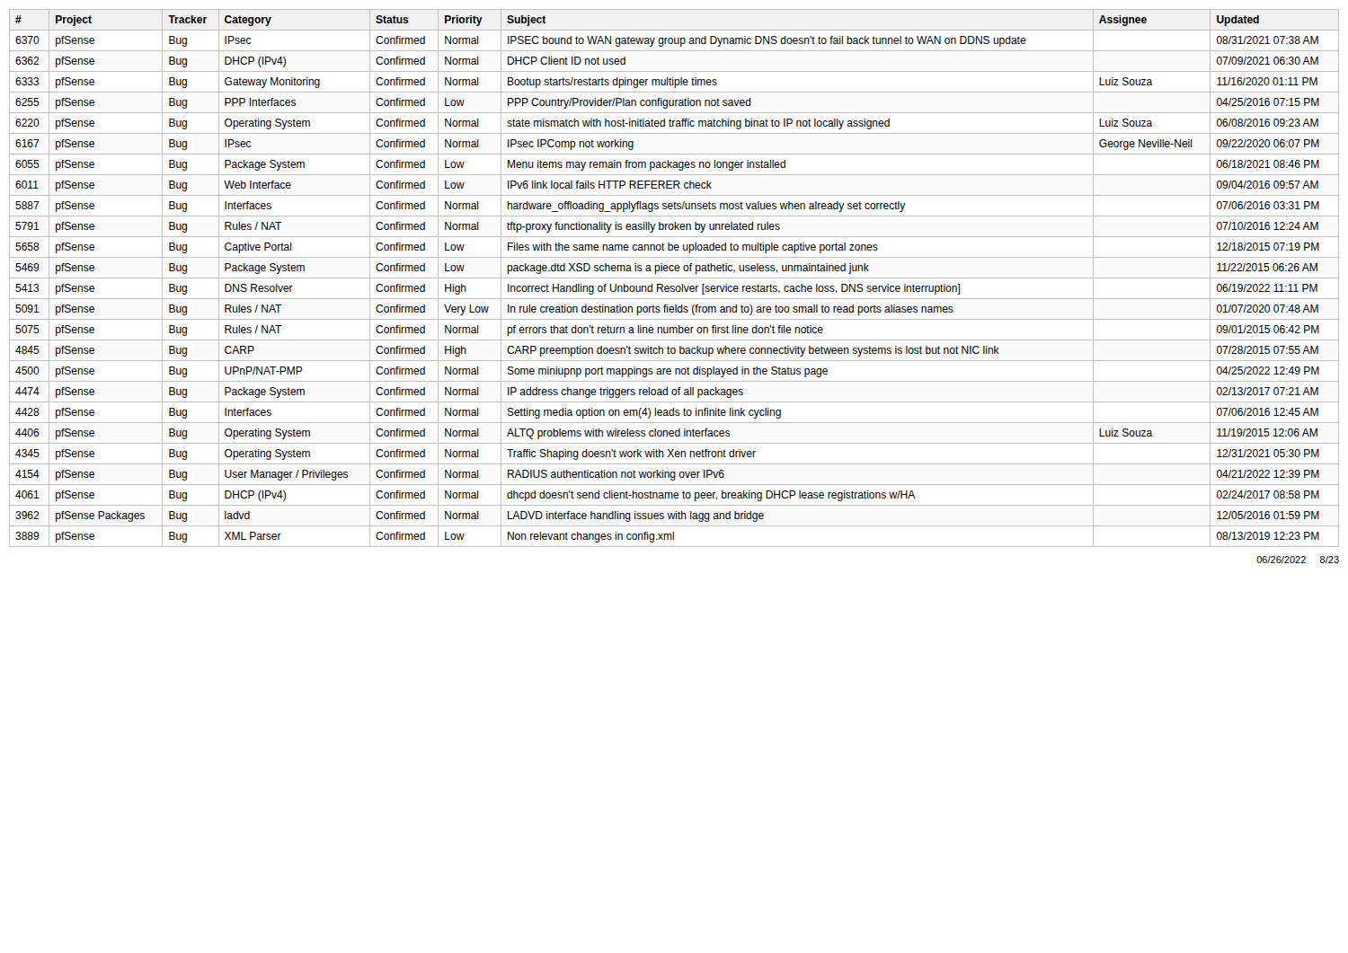| # | Project | Tracker | Category | Status | Priority | Subject | Assignee | Updated |
| --- | --- | --- | --- | --- | --- | --- | --- | --- |
| 6370 | pfSense | Bug | IPsec | Confirmed | Normal | IPSEC bound to WAN gateway group and Dynamic DNS doesn't to fail back tunnel to WAN on DDNS update | | 08/31/2021 07:38 AM |
| 6362 | pfSense | Bug | DHCP (IPv4) | Confirmed | Normal | DHCP Client ID not used | | 07/09/2021 06:30 AM |
| 6333 | pfSense | Bug | Gateway Monitoring | Confirmed | Normal | Bootup starts/restarts dpinger multiple times | Luiz Souza | 11/16/2020 01:11 PM |
| 6255 | pfSense | Bug | PPP Interfaces | Confirmed | Low | PPP Country/Provider/Plan configuration not saved | | 04/25/2016 07:15 PM |
| 6220 | pfSense | Bug | Operating System | Confirmed | Normal | state mismatch with host-initiated traffic matching binat to IP not locally assigned | Luiz Souza | 06/08/2016 09:23 AM |
| 6167 | pfSense | Bug | IPsec | Confirmed | Normal | IPsec IPComp not working | George Neville-Neil | 09/22/2020 06:07 PM |
| 6055 | pfSense | Bug | Package System | Confirmed | Low | Menu items may remain from packages no longer installed | | 06/18/2021 08:46 PM |
| 6011 | pfSense | Bug | Web Interface | Confirmed | Low | IPv6 link local fails HTTP REFERER check | | 09/04/2016 09:57 AM |
| 5887 | pfSense | Bug | Interfaces | Confirmed | Normal | hardware_offloading_applyflags sets/unsets most values when already set correctly | | 07/06/2016 03:31 PM |
| 5791 | pfSense | Bug | Rules / NAT | Confirmed | Normal | tftp-proxy functionality is easilly broken by unrelated rules | | 07/10/2016 12:24 AM |
| 5658 | pfSense | Bug | Captive Portal | Confirmed | Low | Files with the same name cannot be uploaded to multiple captive portal zones | | 12/18/2015 07:19 PM |
| 5469 | pfSense | Bug | Package System | Confirmed | Low | package.dtd XSD schema is a piece of pathetic, useless, unmaintained junk | | 11/22/2015 06:26 AM |
| 5413 | pfSense | Bug | DNS Resolver | Confirmed | High | Incorrect Handling of Unbound Resolver [service restarts, cache loss, DNS service interruption] | | 06/19/2022 11:11 PM |
| 5091 | pfSense | Bug | Rules / NAT | Confirmed | Very Low | In rule creation destination ports fields (from and to) are too small to read ports aliases names | | 01/07/2020 07:48 AM |
| 5075 | pfSense | Bug | Rules / NAT | Confirmed | Normal | pf errors that don't return a line number on first line don't file notice | | 09/01/2015 06:42 PM |
| 4845 | pfSense | Bug | CARP | Confirmed | High | CARP preemption doesn't switch to backup where connectivity between systems is lost but not NIC link | | 07/28/2015 07:55 AM |
| 4500 | pfSense | Bug | UPnP/NAT-PMP | Confirmed | Normal | Some miniupnp port mappings are not displayed in the Status page | | 04/25/2022 12:49 PM |
| 4474 | pfSense | Bug | Package System | Confirmed | Normal | IP address change triggers reload of all packages | | 02/13/2017 07:21 AM |
| 4428 | pfSense | Bug | Interfaces | Confirmed | Normal | Setting media option on em(4) leads to infinite link cycling | | 07/06/2016 12:45 AM |
| 4406 | pfSense | Bug | Operating System | Confirmed | Normal | ALTQ problems with wireless cloned interfaces | Luiz Souza | 11/19/2015 12:06 AM |
| 4345 | pfSense | Bug | Operating System | Confirmed | Normal | Traffic Shaping doesn't work with Xen netfront driver | | 12/31/2021 05:30 PM |
| 4154 | pfSense | Bug | User Manager / Privileges | Confirmed | Normal | RADIUS authentication not working over IPv6 | | 04/21/2022 12:39 PM |
| 4061 | pfSense | Bug | DHCP (IPv4) | Confirmed | Normal | dhcpd doesn't send client-hostname to peer, breaking DHCP lease registrations w/HA | | 02/24/2017 08:58 PM |
| 3962 | pfSense Packages | Bug | ladvd | Confirmed | Normal | LADVD interface handling issues with lagg and bridge | | 12/05/2016 01:59 PM |
| 3889 | pfSense | Bug | XML Parser | Confirmed | Low | Non relevant changes in config.xml | | 08/13/2019 12:23 PM |
06/26/2022 8/23